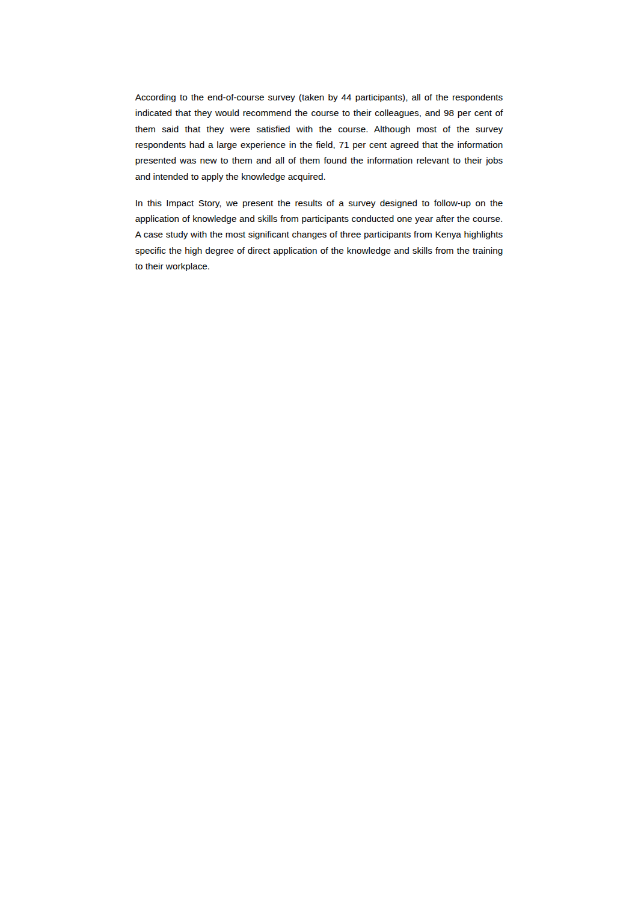According to the end-of-course survey (taken by 44 participants), all of the respondents indicated that they would recommend the course to their colleagues, and 98 per cent of them said that they were satisfied with the course. Although most of the survey respondents had a large experience in the field, 71 per cent agreed that the information presented was new to them and all of them found the information relevant to their jobs and intended to apply the knowledge acquired.
In this Impact Story, we present the results of a survey designed to follow-up on the application of knowledge and skills from participants conducted one year after the course. A case study with the most significant changes of three participants from Kenya highlights specific the high degree of direct application of the knowledge and skills from the training to their workplace.